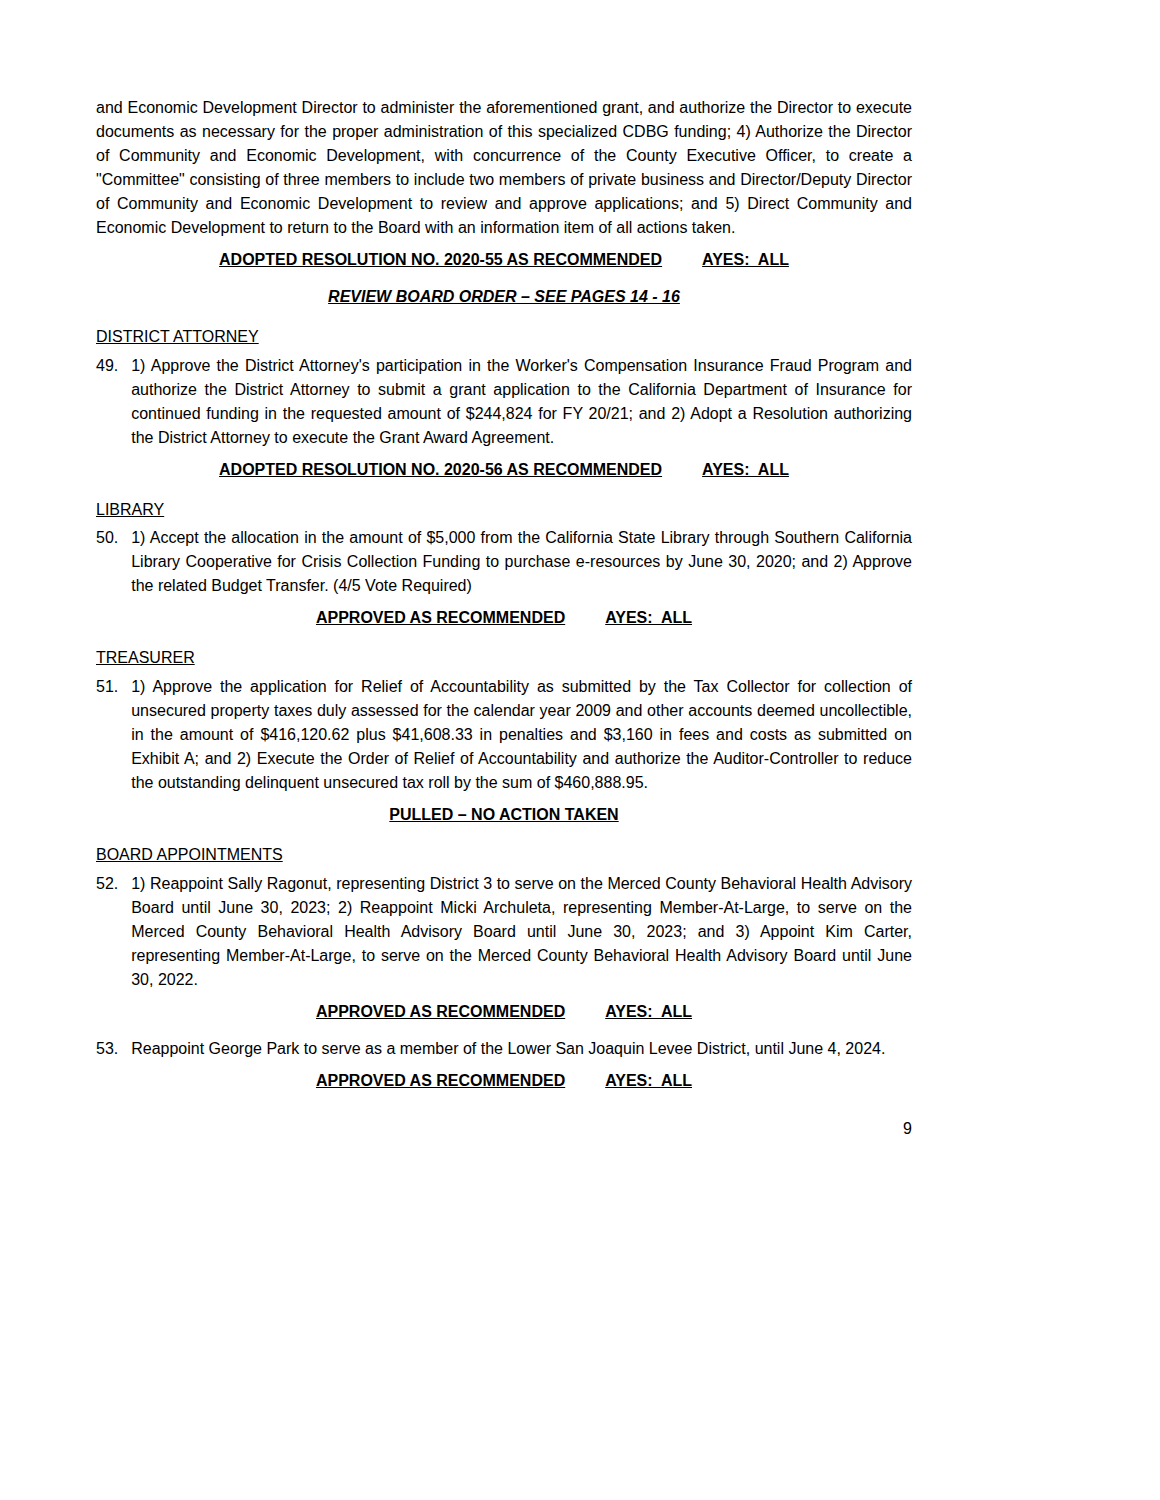and Economic Development Director to administer the aforementioned grant, and authorize the Director to execute documents as necessary for the proper administration of this specialized CDBG funding; 4) Authorize the Director of Community and Economic Development, with concurrence of the County Executive Officer, to create a "Committee" consisting of three members to include two members of private business and Director/Deputy Director of Community and Economic Development to review and approve applications; and 5) Direct Community and Economic Development to return to the Board with an information item of all actions taken.
ADOPTED RESOLUTION NO. 2020-55 AS RECOMMENDED AYES: ALL
REVIEW BOARD ORDER – SEE PAGES 14 - 16
DISTRICT ATTORNEY
49.
1) Approve the District Attorney's participation in the Worker's Compensation Insurance Fraud Program and authorize the District Attorney to submit a grant application to the California Department of Insurance for continued funding in the requested amount of $244,824 for FY 20/21; and 2) Adopt a Resolution authorizing the District Attorney to execute the Grant Award Agreement.
ADOPTED RESOLUTION NO. 2020-56 AS RECOMMENDED AYES: ALL
LIBRARY
50.
1) Accept the allocation in the amount of $5,000 from the California State Library through Southern California Library Cooperative for Crisis Collection Funding to purchase e-resources by June 30, 2020; and 2) Approve the related Budget Transfer. (4/5 Vote Required)
APPROVED AS RECOMMENDED AYES: ALL
TREASURER
51.
1) Approve the application for Relief of Accountability as submitted by the Tax Collector for collection of unsecured property taxes duly assessed for the calendar year 2009 and other accounts deemed uncollectible, in the amount of $416,120.62 plus $41,608.33 in penalties and $3,160 in fees and costs as submitted on Exhibit A; and 2) Execute the Order of Relief of Accountability and authorize the Auditor-Controller to reduce the outstanding delinquent unsecured tax roll by the sum of $460,888.95.
PULLED – NO ACTION TAKEN
BOARD APPOINTMENTS
52.
1) Reappoint Sally Ragonut, representing District 3 to serve on the Merced County Behavioral Health Advisory Board until June 30, 2023; 2) Reappoint Micki Archuleta, representing Member-At-Large, to serve on the Merced County Behavioral Health Advisory Board until June 30, 2023; and 3) Appoint Kim Carter, representing Member-At-Large, to serve on the Merced County Behavioral Health Advisory Board until June 30, 2022.
APPROVED AS RECOMMENDED AYES: ALL
53.
Reappoint George Park to serve as a member of the Lower San Joaquin Levee District, until June 4, 2024.
APPROVED AS RECOMMENDED AYES: ALL
9